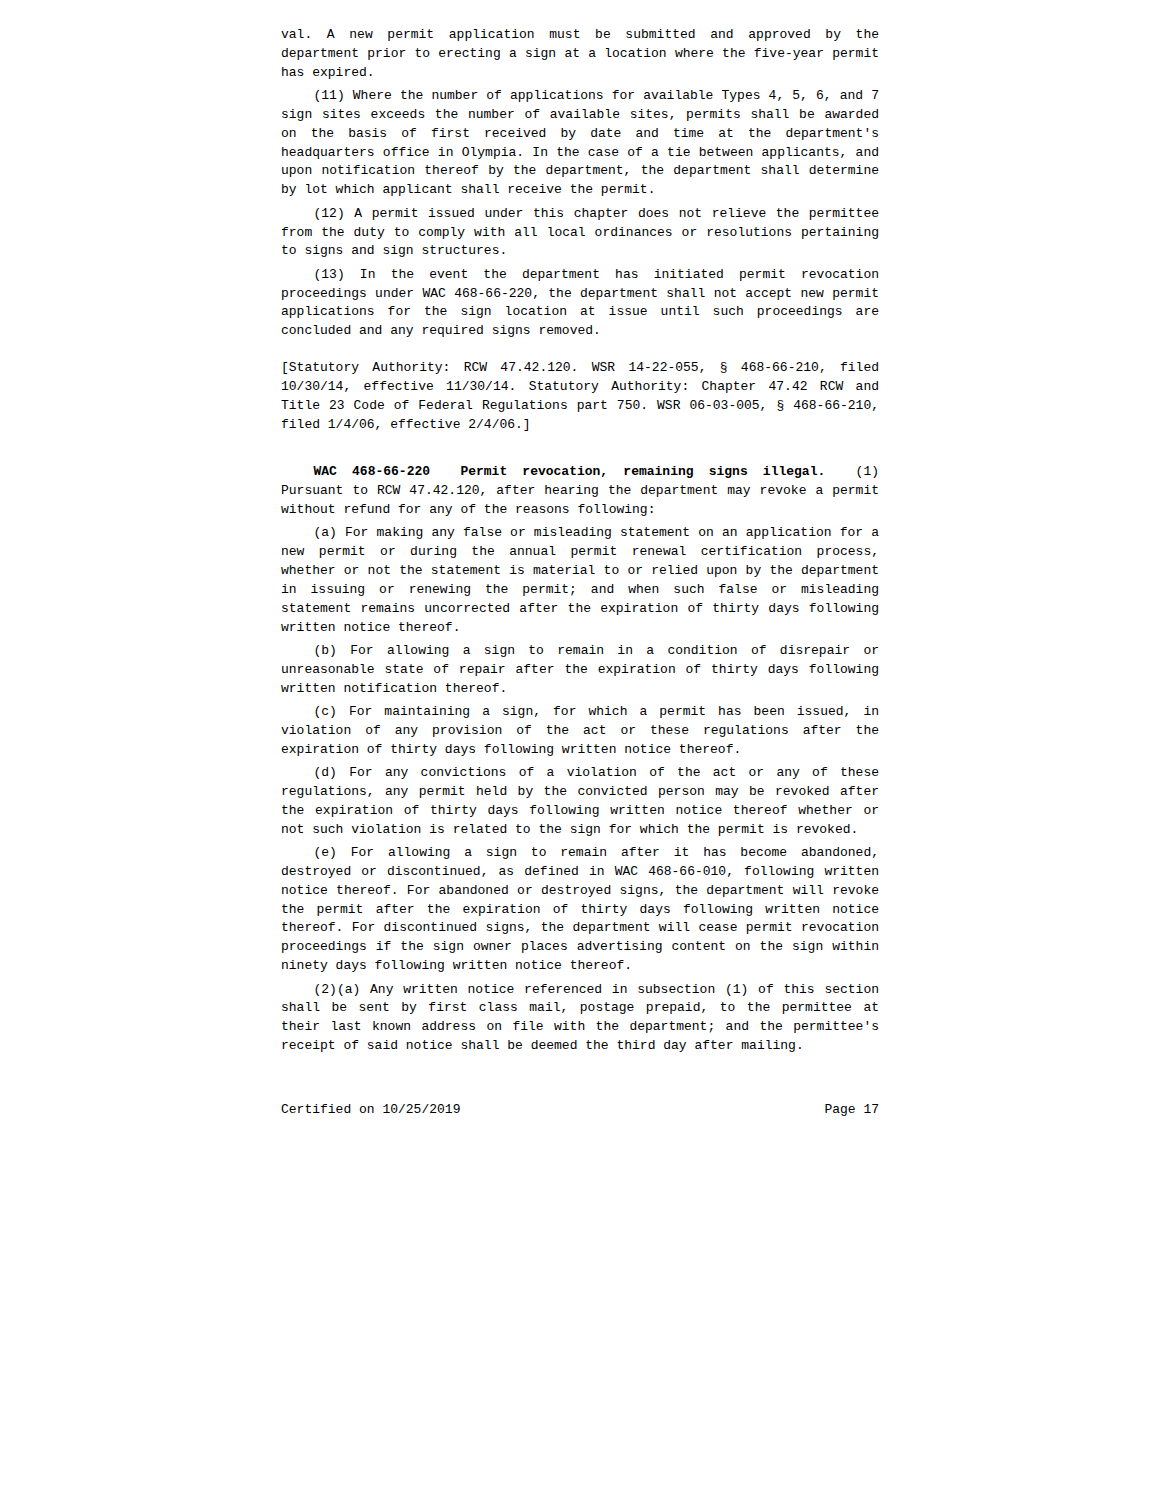val. A new permit application must be submitted and approved by the department prior to erecting a sign at a location where the five-year permit has expired.
(11) Where the number of applications for available Types 4, 5, 6, and 7 sign sites exceeds the number of available sites, permits shall be awarded on the basis of first received by date and time at the department's headquarters office in Olympia. In the case of a tie between applicants, and upon notification thereof by the department, the department shall determine by lot which applicant shall receive the permit.
(12) A permit issued under this chapter does not relieve the permittee from the duty to comply with all local ordinances or resolutions pertaining to signs and sign structures.
(13) In the event the department has initiated permit revocation proceedings under WAC 468-66-220, the department shall not accept new permit applications for the sign location at issue until such proceedings are concluded and any required signs removed.
[Statutory Authority: RCW 47.42.120. WSR 14-22-055, § 468-66-210, filed 10/30/14, effective 11/30/14. Statutory Authority: Chapter 47.42 RCW and Title 23 Code of Federal Regulations part 750. WSR 06-03-005, § 468-66-210, filed 1/4/06, effective 2/4/06.]
WAC 468-66-220 Permit revocation, remaining signs illegal. (1) Pursuant to RCW 47.42.120, after hearing the department may revoke a permit without refund for any of the reasons following:
(a) For making any false or misleading statement on an application for a new permit or during the annual permit renewal certification process, whether or not the statement is material to or relied upon by the department in issuing or renewing the permit; and when such false or misleading statement remains uncorrected after the expiration of thirty days following written notice thereof.
(b) For allowing a sign to remain in a condition of disrepair or unreasonable state of repair after the expiration of thirty days following written notification thereof.
(c) For maintaining a sign, for which a permit has been issued, in violation of any provision of the act or these regulations after the expiration of thirty days following written notice thereof.
(d) For any convictions of a violation of the act or any of these regulations, any permit held by the convicted person may be revoked after the expiration of thirty days following written notice thereof whether or not such violation is related to the sign for which the permit is revoked.
(e) For allowing a sign to remain after it has become abandoned, destroyed or discontinued, as defined in WAC 468-66-010, following written notice thereof. For abandoned or destroyed signs, the department will revoke the permit after the expiration of thirty days following written notice thereof. For discontinued signs, the department will cease permit revocation proceedings if the sign owner places advertising content on the sign within ninety days following written notice thereof.
(2)(a) Any written notice referenced in subsection (1) of this section shall be sent by first class mail, postage prepaid, to the permittee at their last known address on file with the department; and the permittee's receipt of said notice shall be deemed the third day after mailing.
Certified on 10/25/2019 Page 17